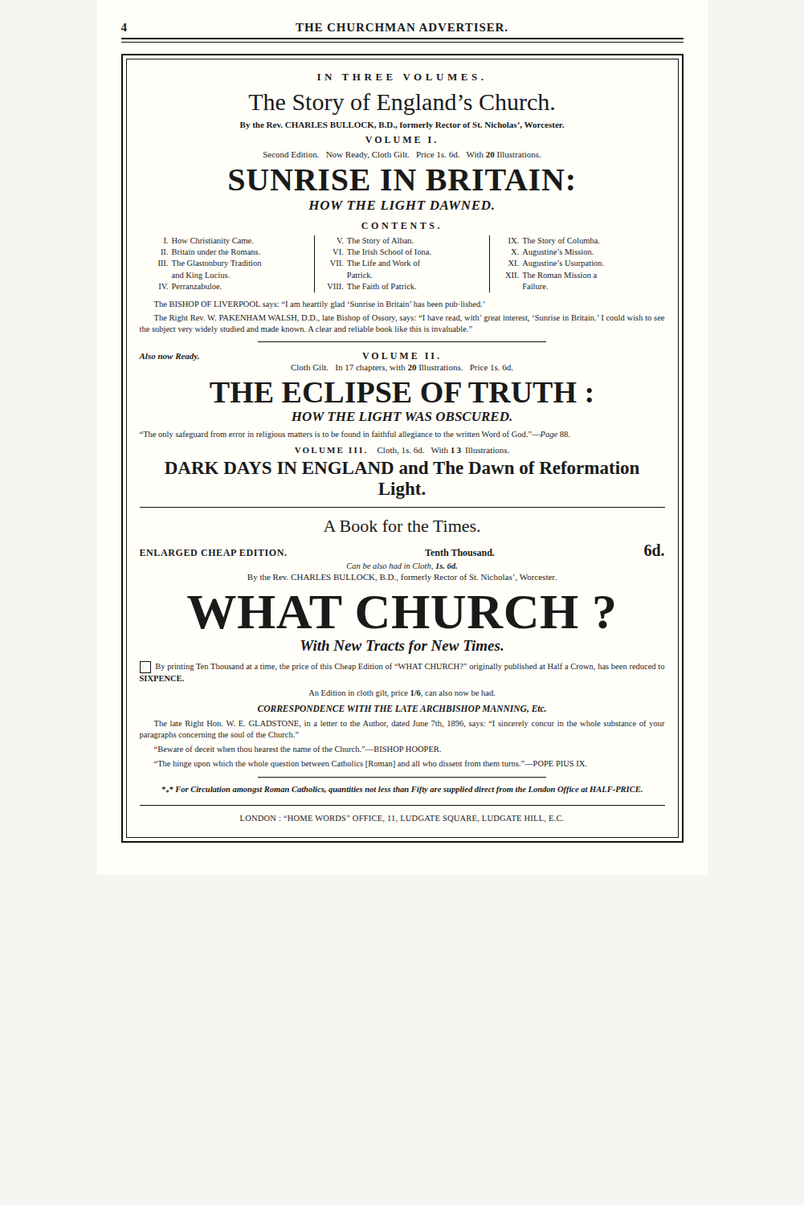4
THE CHURCHMAN ADVERTISER.
IN THREE VOLUMES.
The Story of England’s Church.
By the Rev. CHARLES BULLOCK, B.D., formerly Rector of St. Nicholas’, Worcester.
VOLUME I.
Second Edition. Now Ready, Cloth Gilt. Price 1s. 6d. With 20 Illustrations.
SUNRISE IN BRITAIN:
HOW THE LIGHT DAWNED.
CONTENTS.
I. How Christianity Came.
II. Britain under the Romans.
III. The Glastonbury Tradition
and King Lucius.
IV. Perranzabuloe.
V. The Story of Alban.
VI. The Irish School of Iona.
VII. The Life and Work of
Patrick.
VIII. The Faith of Patrick.
IX. The Story of Columba.
X. Augustine’s Mission.
XI. Augustine’s Usurpation.
XII. The Roman Mission a
Failure.
The BISHOP OF LIVERPOOL says: “I am heartily glad ‘Sunrise in Britain’ has been pub·lished.’
The Right Rev. W. PAKENHAM WALSH, D.D., late Bishop of Ossory, says: “I have read, with’ great interest, ‘Sunrise in Britain.’ I could wish to see the subject very widely studied and made known. A clear and reliable book like this is invaluable.”
Also now Ready.
VOLUME II.
Cloth Gilt. In 17 chapters, with 20 Illustrations. Price 1s. 6d.
THE ECLIPSE OF TRUTH :
HOW THE LIGHT WAS OBSCURED.
“The only safeguard from error in religious matters is to be found in faithful allegiance to the written Word of God.”—Page 88.
VOLUME III. Cloth, 1s. 6d. With 13 Illustrations.
DARK DAYS IN ENGLAND and The Dawn of Reformation Light.
A Book for the Times.
ENLARGED CHEAP EDITION.
Tenth Thousand.
6d.
Can be also had in Cloth, 1s. 6d.
By the Rev. CHARLES BULLOCK, B.D., formerly Rector of St. Nicholas’, Worcester.
WHAT CHURCH ?
With New Tracts for New Times.
☞ By printing Ten Thousand at a time, the price of this Cheap Edition of “WHAT CHURCH?” originally published at Half a Crown, has been reduced to SIXPENCE.
An Edition in cloth gilt, price 1/6, can also now be had.
CORRESPONDENCE WITH THE LATE ARCHBISHOP MANNING, Etc.
The late Right Hon. W. E. GLADSTONE, in a letter to the Author, dated June 7th, 1896, says: “I sincerely concur in the whole substance of your paragraphs concerning the soul of the Church.”
“Beware of deceit when thou hearest the name of the Church.”—BISHOP HOOPER.
“The hinge upon which the whole question between Catholics [Roman] and all who dissent from them turns.”—POPE PIUS IX.
*** For Circulation amongst Roman Catholics, quantities not less than Fifty are supplied direct from the London Office at HALF-PRICE.
LONDON : “HOME WORDS” OFFICE, 11, LUDGATE SQUARE, LUDGATE HILL, E.C.